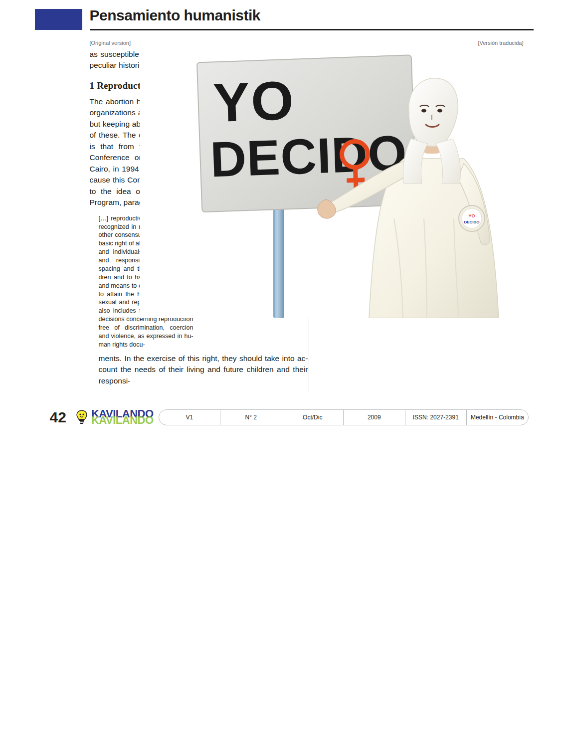Pensamiento humanistik
[Original version]
[Versión traducida]
as susceptible of a valorization in a determinate society and peculiar historical context.
1 Reproductive Rights
The abortion have been considered by Reproductive Rights organizations around the world as a Human Rights problem, but keeping abortion as a criminal practice can be a violation of these. The concept of reproductive rights frequently used is that from the Program of Action of the International Conference on Population and Development, realized in Cairo, in 1994, by ONU. This event was very significant because this Conference changed the idea of familiar planning to the idea of reproductive health in the policies. In its Program, paragraph 7.3, was wrote that:
[…] reproductive rights embrace certain human rights that are already recognized in national laws, international human rights documents and other consensus documents. These rights rest on the recognition of the basic right of all couples
and individuals to decide freely and responsibly the number, spacing and timing of their children and to have the information and means to do so, and the right to attain the highest standard of sexual and reproductive health. It also includes their right to make decisions concerning reproduction free of discrimination, coercion and violence, as expressed in human rights docu-
ments. In the exercise of this right, they should take into account the needs of their living and future children and their responsi-
práctica como una elección de la mujer, integrada a los Derechos Humanos. El aborto como una opción prescinde de la maternidad de la esfera biológica y la coloca en la esfera social, con diferentes significados y valores en la medida de que es susceptible de una valoración en una sociedad determinada y un contexto histórico peculiar.
Derechos Reproductivos
El aborto ha sido considerado por las organizaciones de derechos reproductivos en todo el mundo como un problema de Derechos Humanos, pero el aborto se ha mantenido como una práctica criminal que puede ser considerada como una violación de éstos. El concepto de derechos reproductivos es frecuentemente usado por el Programa de Acción de la Conferencia Internacional sobre la Población y el Desarrollo, realizada en El Cairo, en 1994, por la ONU. Este acontecimiento fue muy significativo porque
YO DECIDO YO DECIDO
42
KAVILANDO KAVILANDO
V1
N° 2
Oct/Dic
2009
ISSN: 2027-2391
Medellín - Colombia